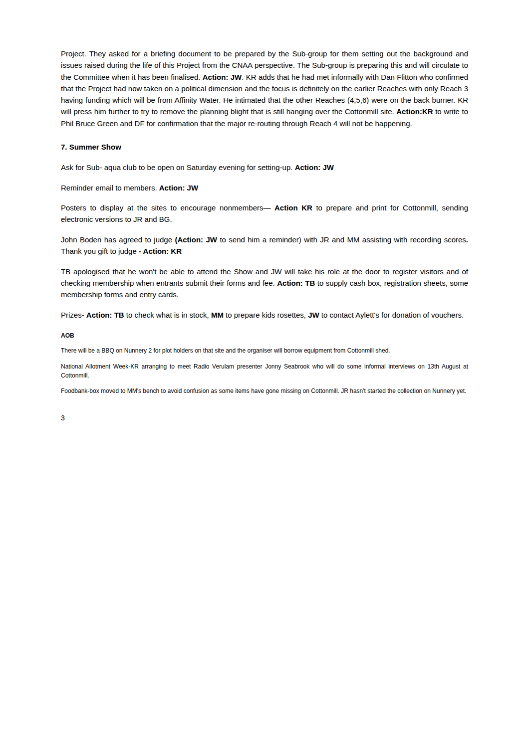Project. They asked for a briefing document to be prepared by the Sub-group for them setting out the background and issues raised during the life of this Project from the CNAA perspective. The Sub-group is preparing this and will circulate to the Committee when it has been finalised. Action: JW. KR adds that he had met informally with Dan Flitton who confirmed that the Project had now taken on a political dimension and the focus is definitely on the earlier Reaches with only Reach 3 having funding which will be from Affinity Water. He intimated that the other Reaches (4,5,6) were on the back burner. KR will press him further to try to remove the planning blight that is still hanging over the Cottonmill site. Action:KR to write to Phil Bruce Green and DF for confirmation that the major re-routing through Reach 4 will not be happening.
7. Summer Show
Ask for Sub- aqua club to be open on Saturday evening for setting-up. Action: JW
Reminder email to members. Action: JW
Posters to display at the sites to encourage nonmembers— Action KR to prepare and print for Cottonmill, sending electronic versions to JR and BG.
John Boden has agreed to judge (Action: JW to send him a reminder) with JR and MM assisting with recording scores. Thank you gift to judge - Action: KR
TB apologised that he won't be able to attend the Show and JW will take his role at the door to register visitors and of checking membership when entrants submit their forms and fee. Action: TB to supply cash box, registration sheets, some membership forms and entry cards.
Prizes- Action: TB to check what is in stock, MM to prepare kids rosettes, JW to contact Aylett's for donation of vouchers.
AOB
There will be a BBQ on Nunnery 2 for plot holders on that site and the organiser will borrow equipment from Cottonmill shed.
National Allotment Week-KR arranging to meet Radio Verulam presenter Jonny Seabrook who will do some informal interviews on 13th August at Cottonmill.
Foodbank-box moved to MM's bench to avoid confusion as some items have gone missing on Cottonmill. JR hasn't started the collection on Nunnery yet.
3